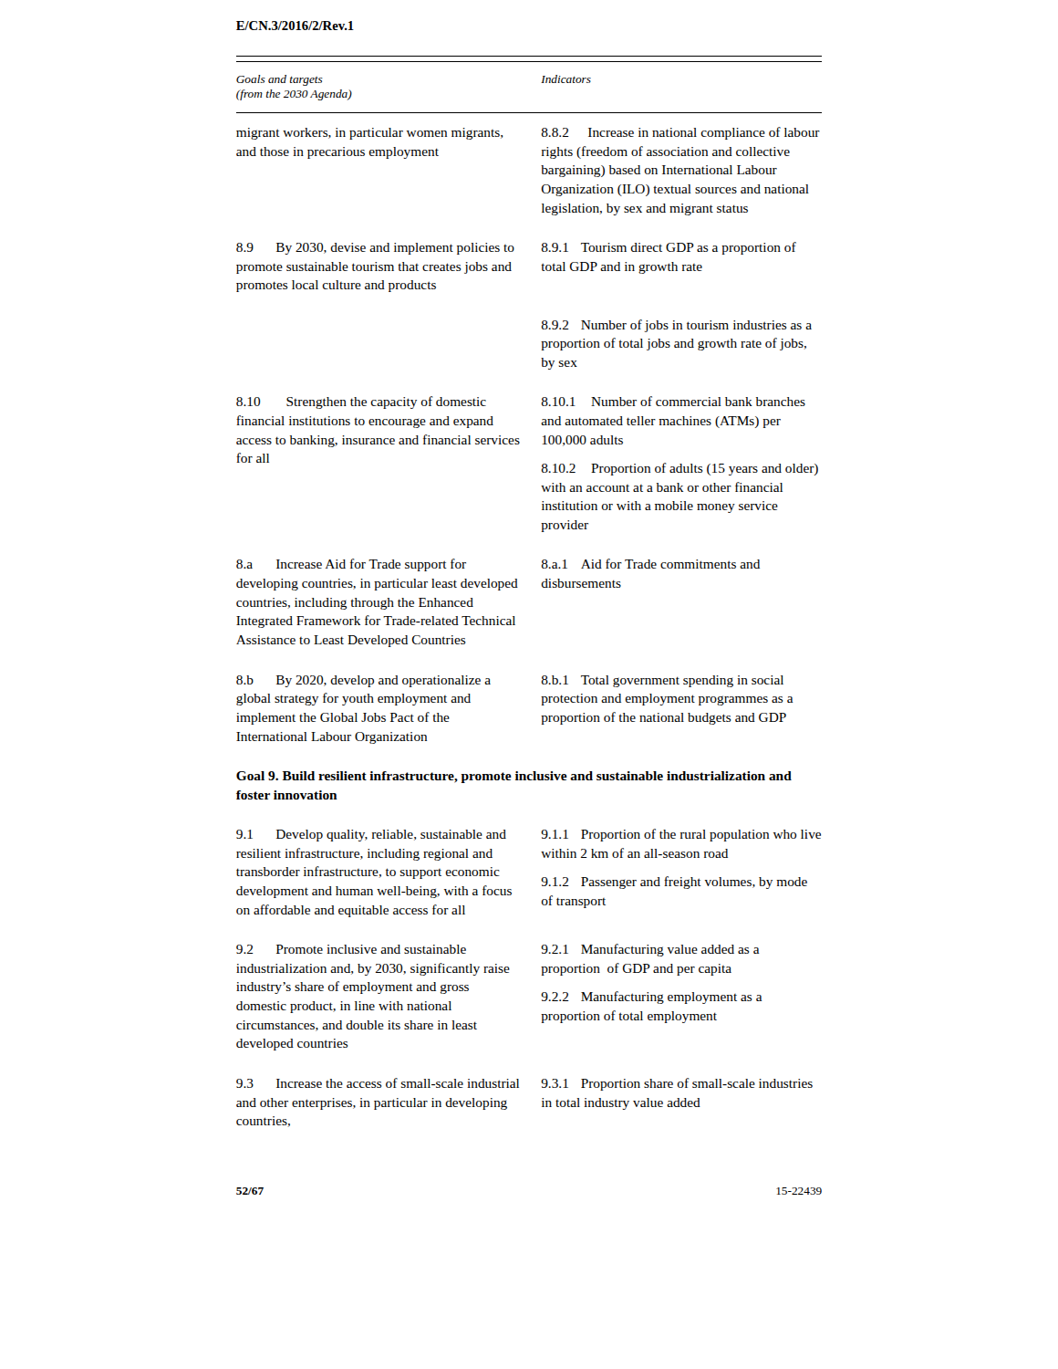E/CN.3/2016/2/Rev.1
| Goals and targets (from the 2030 Agenda) | Indicators |
| migrant workers, in particular women migrants, and those in precarious employment | 8.8.2 Increase in national compliance of labour rights (freedom of association and collective bargaining) based on International Labour Organization (ILO) textual sources and national legislation, by sex and migrant status |
| 8.9 By 2030, devise and implement policies to promote sustainable tourism that creates jobs and promotes local culture and products | 8.9.1 Tourism direct GDP as a proportion of total GDP and in growth rate |
| | 8.9.2 Number of jobs in tourism industries as a proportion of total jobs and growth rate of jobs, by sex |
| 8.10 Strengthen the capacity of domestic financial institutions to encourage and expand access to banking, insurance and financial services for all | 8.10.1 Number of commercial bank branches and automated teller machines (ATMs) per 100,000 adults 8.10.2 Proportion of adults (15 years and older) with an account at a bank or other financial institution or with a mobile money service provider |
| 8.a Increase Aid for Trade support for developing countries, in particular least developed countries, including through the Enhanced Integrated Framework for Trade-related Technical Assistance to Least Developed Countries | 8.a.1 Aid for Trade commitments and disbursements |
| 8.b By 2020, develop and operationalize a global strategy for youth employment and implement the Global Jobs Pact of the International Labour Organization | 8.b.1 Total government spending in social protection and employment programmes as a proportion of the national budgets and GDP |
| Goal 9. Build resilient infrastructure, promote inclusive and sustainable industrialization and foster innovation |
| 9.1 Develop quality, reliable, sustainable and resilient infrastructure, including regional and transborder infrastructure, to support economic development and human well-being, with a focus on affordable and equitable access for all | 9.1.1 Proportion of the rural population who live within 2 km of an all-season road 9.1.2 Passenger and freight volumes, by mode of transport |
| 9.2 Promote inclusive and sustainable industrialization and, by 2030, significantly raise industry’s share of employment and gross domestic product, in line with national circumstances, and double its share in least developed countries | 9.2.1 Manufacturing value added as a proportion of GDP and per capita 9.2.2 Manufacturing employment as a proportion of total employment |
| 9.3 Increase the access of small-scale industrial and other enterprises, in particular in developing countries, | 9.3.1 Proportion share of small-scale industries in total industry value added |
52/67 15-22439